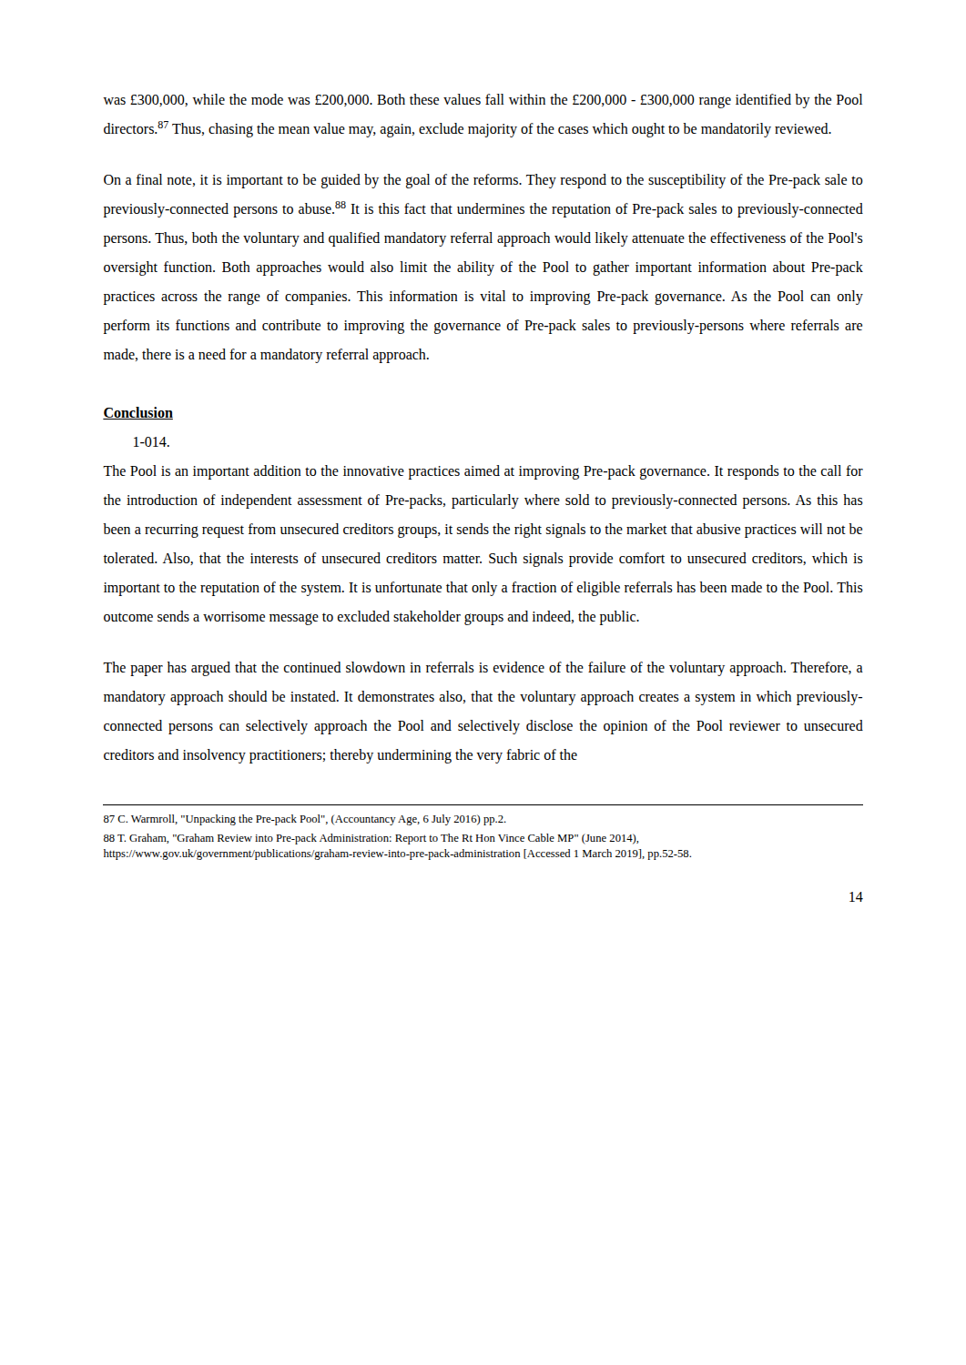was £300,000, while the mode was £200,000. Both these values fall within the £200,000 - £300,000 range identified by the Pool directors.87 Thus, chasing the mean value may, again, exclude majority of the cases which ought to be mandatorily reviewed.
On a final note, it is important to be guided by the goal of the reforms. They respond to the susceptibility of the Pre-pack sale to previously-connected persons to abuse.88 It is this fact that undermines the reputation of Pre-pack sales to previously-connected persons. Thus, both the voluntary and qualified mandatory referral approach would likely attenuate the effectiveness of the Pool's oversight function. Both approaches would also limit the ability of the Pool to gather important information about Pre-pack practices across the range of companies. This information is vital to improving Pre-pack governance. As the Pool can only perform its functions and contribute to improving the governance of Pre-pack sales to previously-persons where referrals are made, there is a need for a mandatory referral approach.
Conclusion
1-014.
The Pool is an important addition to the innovative practices aimed at improving Pre-pack governance. It responds to the call for the introduction of independent assessment of Pre-packs, particularly where sold to previously-connected persons. As this has been a recurring request from unsecured creditors groups, it sends the right signals to the market that abusive practices will not be tolerated. Also, that the interests of unsecured creditors matter. Such signals provide comfort to unsecured creditors, which is important to the reputation of the system. It is unfortunate that only a fraction of eligible referrals has been made to the Pool. This outcome sends a worrisome message to excluded stakeholder groups and indeed, the public.
The paper has argued that the continued slowdown in referrals is evidence of the failure of the voluntary approach. Therefore, a mandatory approach should be instated. It demonstrates also, that the voluntary approach creates a system in which previously-connected persons can selectively approach the Pool and selectively disclose the opinion of the Pool reviewer to unsecured creditors and insolvency practitioners; thereby undermining the very fabric of the
87 C. Warmroll, "Unpacking the Pre-pack Pool", (Accountancy Age, 6 July 2016) pp.2.
88 T. Graham, "Graham Review into Pre-pack Administration: Report to The Rt Hon Vince Cable MP" (June 2014), https://www.gov.uk/government/publications/graham-review-into-pre-pack-administration [Accessed 1 March 2019], pp.52-58.
14